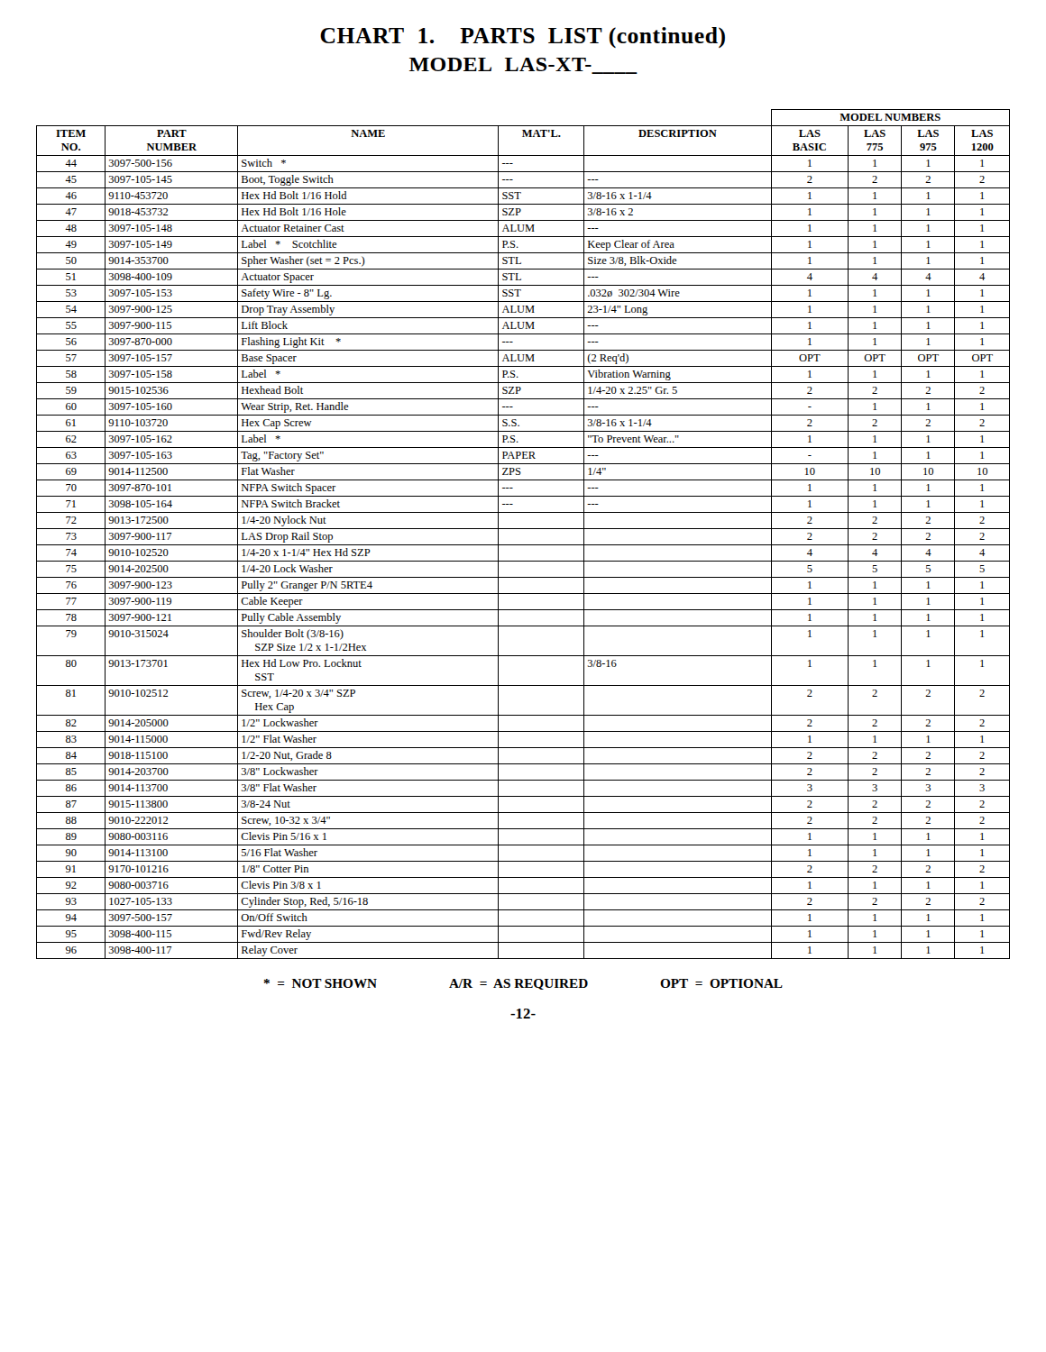CHART 1. PARTS LIST (continued)
MODEL LAS-XT-____
| | MODEL NUMBERS |
| --- | --- |
| ITEM NO. | PART NUMBER | NAME | MAT'L. | DESCRIPTION | LAS BASIC | LAS 775 | LAS 975 | LAS 1200 |
| 44 | 3097-500-156 | Switch * | --- | | 1 | 1 | 1 | 1 |
| 45 | 3097-105-145 | Boot, Toggle Switch | --- | --- | 2 | 2 | 2 | 2 |
| 46 | 9110-453720 | Hex Hd Bolt 1/16 Hold | SST | 3/8-16 x 1-1/4 | 1 | 1 | 1 | 1 |
| 47 | 9018-453732 | Hex Hd Bolt 1/16 Hole | SZP | 3/8-16 x 2 | 1 | 1 | 1 | 1 |
| 48 | 3097-105-148 | Actuator Retainer Cast | ALUM | --- | 1 | 1 | 1 | 1 |
| 49 | 3097-105-149 | Label * Scotchlite | P.S. | Keep Clear of Area | 1 | 1 | 1 | 1 |
| 50 | 9014-353700 | Spher Washer (set = 2 Pcs.) | STL | Size 3/8, Blk-Oxide | 1 | 1 | 1 | 1 |
| 51 | 3098-400-109 | Actuator Spacer | STL | --- | 4 | 4 | 4 | 4 |
| 53 | 3097-105-153 | Safety Wire - 8" Lg. | SST | .032ø 302/304 Wire | 1 | 1 | 1 | 1 |
| 54 | 3097-900-125 | Drop Tray Assembly | ALUM | 23-1/4" Long | 1 | 1 | 1 | 1 |
| 55 | 3097-900-115 | Lift Block | ALUM | --- | 1 | 1 | 1 | 1 |
| 56 | 3097-870-000 | Flashing Light Kit * | --- | --- | 1 | 1 | 1 | 1 |
| 57 | 3097-105-157 | Base Spacer | ALUM | (2 Req'd) | OPT | OPT | OPT | OPT |
| 58 | 3097-105-158 | Label * | P.S. | Vibration Warning | 1 | 1 | 1 | 1 |
| 59 | 9015-102536 | Hexhead Bolt | SZP | 1/4-20 x 2.25" Gr. 5 | 2 | 2 | 2 | 2 |
| 60 | 3097-105-160 | Wear Strip, Ret. Handle | --- | --- | - | 1 | 1 | 1 |
| 61 | 9110-103720 | Hex Cap Screw | S.S. | 3/8-16 x 1-1/4 | 2 | 2 | 2 | 2 |
| 62 | 3097-105-162 | Label * | P.S. | "To Prevent Wear..." | 1 | 1 | 1 | 1 |
| 63 | 3097-105-163 | Tag, "Factory Set" | PAPER | --- | - | 1 | 1 | 1 |
| 69 | 9014-112500 | Flat Washer | ZPS | 1/4" | 10 | 10 | 10 | 10 |
| 70 | 3097-870-101 | NFPA Switch Spacer | --- | --- | 1 | 1 | 1 | 1 |
| 71 | 3098-105-164 | NFPA Switch Bracket | --- | --- | 1 | 1 | 1 | 1 |
| 72 | 9013-172500 | 1/4-20 Nylock Nut | | | 2 | 2 | 2 | 2 |
| 73 | 3097-900-117 | LAS Drop Rail Stop | | | 2 | 2 | 2 | 2 |
| 74 | 9010-102520 | 1/4-20 x 1-1/4" Hex Hd SZP | | | 4 | 4 | 4 | 4 |
| 75 | 9014-202500 | 1/4-20 Lock Washer | | | 5 | 5 | 5 | 5 |
| 76 | 3097-900-123 | Pully 2" Granger P/N 5RTE4 | | | 1 | 1 | 1 | 1 |
| 77 | 3097-900-119 | Cable Keeper | | | 1 | 1 | 1 | 1 |
| 78 | 3097-900-121 | Pully Cable Assembly | | | 1 | 1 | 1 | 1 |
| 79 | 9010-315024 | Shoulder Bolt (3/8-16) SZP Size 1/2 x 1-1/2Hex | | | 1 | 1 | 1 | 1 |
| 80 | 9013-173701 | Hex Hd Low Pro. Locknut SST | | 3/8-16 | 1 | 1 | 1 | 1 |
| 81 | 9010-102512 | Screw, 1/4-20 x 3/4" SZP Hex Cap | | | 2 | 2 | 2 | 2 |
| 82 | 9014-205000 | 1/2" Lockwasher | | | 2 | 2 | 2 | 2 |
| 83 | 9014-115000 | 1/2" Flat Washer | | | 1 | 1 | 1 | 1 |
| 84 | 9018-115100 | 1/2-20 Nut, Grade 8 | | | 2 | 2 | 2 | 2 |
| 85 | 9014-203700 | 3/8" Lockwasher | | | 2 | 2 | 2 | 2 |
| 86 | 9014-113700 | 3/8" Flat Washer | | | 3 | 3 | 3 | 3 |
| 87 | 9015-113800 | 3/8-24 Nut | | | 2 | 2 | 2 | 2 |
| 88 | 9010-222012 | Screw, 10-32 x 3/4" | | | 2 | 2 | 2 | 2 |
| 89 | 9080-003116 | Clevis Pin 5/16 x 1 | | | 1 | 1 | 1 | 1 |
| 90 | 9014-113100 | 5/16 Flat Washer | | | 1 | 1 | 1 | 1 |
| 91 | 9170-101216 | 1/8" Cotter Pin | | | 2 | 2 | 2 | 2 |
| 92 | 9080-003716 | Clevis Pin 3/8 x 1 | | | 1 | 1 | 1 | 1 |
| 93 | 1027-105-133 | Cylinder Stop, Red, 5/16-18 | | | 2 | 2 | 2 | 2 |
| 94 | 3097-500-157 | On/Off Switch | | | 1 | 1 | 1 | 1 |
| 95 | 3098-400-115 | Fwd/Rev Relay | | | 1 | 1 | 1 | 1 |
| 96 | 3098-400-117 | Relay Cover | | | 1 | 1 | 1 | 1 |
* = NOT SHOWN A/R = AS REQUIRED OPT = OPTIONAL
-12-